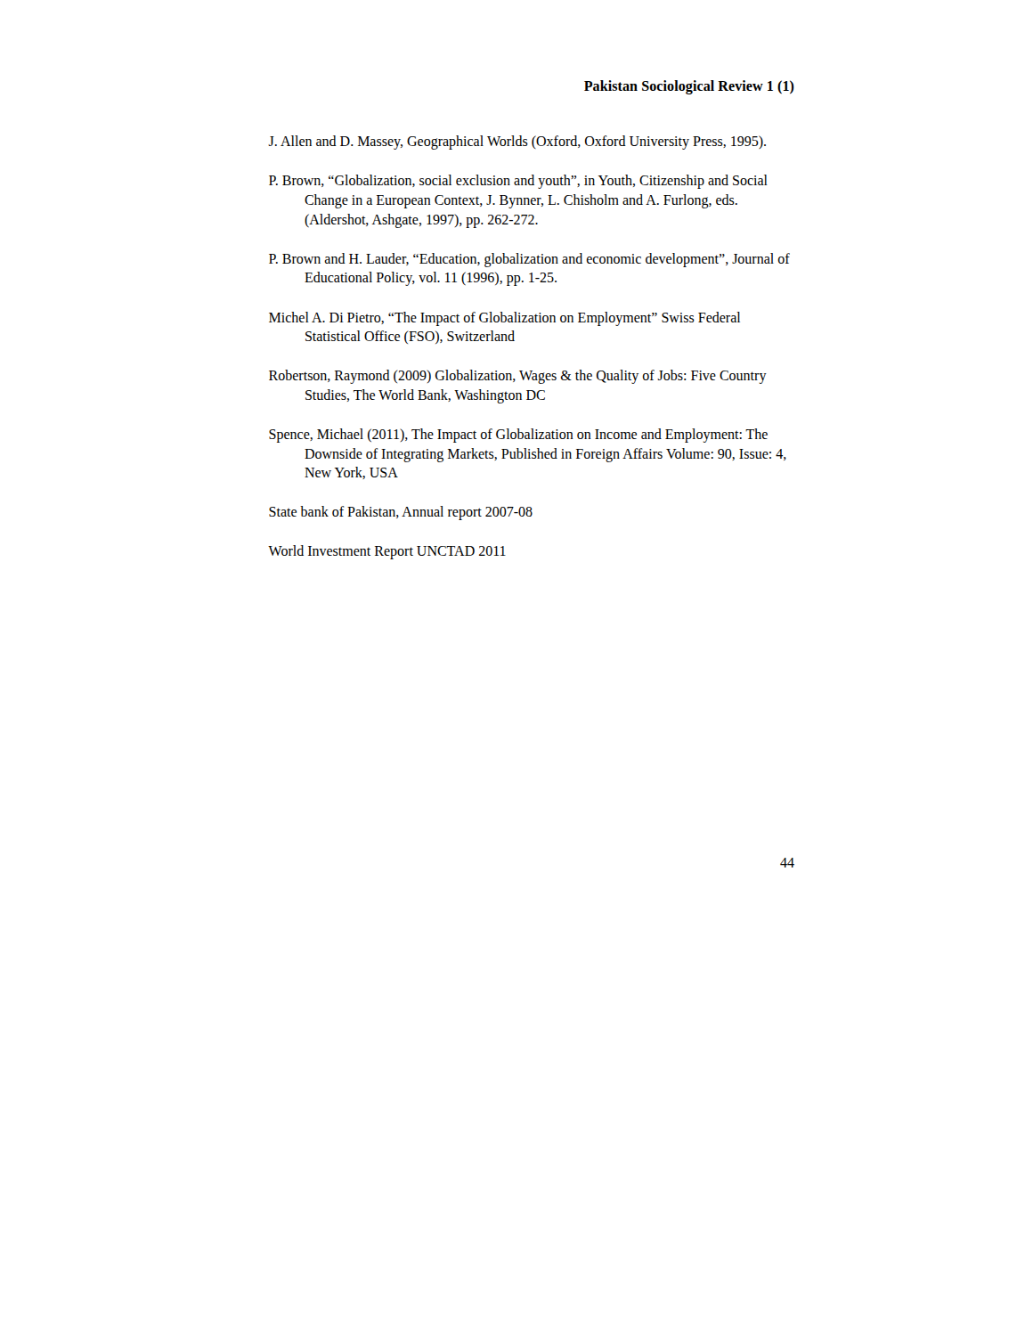Pakistan Sociological Review 1 (1)
J. Allen and D. Massey, Geographical Worlds (Oxford, Oxford University Press, 1995).
P. Brown, “Globalization, social exclusion and youth”, in Youth, Citizenship and Social Change in a European Context, J. Bynner, L. Chisholm and A. Furlong, eds. (Aldershot, Ashgate, 1997), pp. 262-272.
P. Brown and H. Lauder, “Education, globalization and economic development”, Journal of Educational Policy, vol. 11 (1996), pp. 1-25.
Michel A. Di Pietro, “The Impact of Globalization on Employment” Swiss Federal Statistical Office (FSO), Switzerland
Robertson, Raymond (2009) Globalization, Wages & the Quality of Jobs: Five Country Studies, The World Bank, Washington DC
Spence, Michael (2011), The Impact of Globalization on Income and Employment: The Downside of Integrating Markets, Published in Foreign Affairs Volume: 90, Issue: 4, New York, USA
State bank of Pakistan, Annual report 2007-08
World Investment Report UNCTAD 2011
44